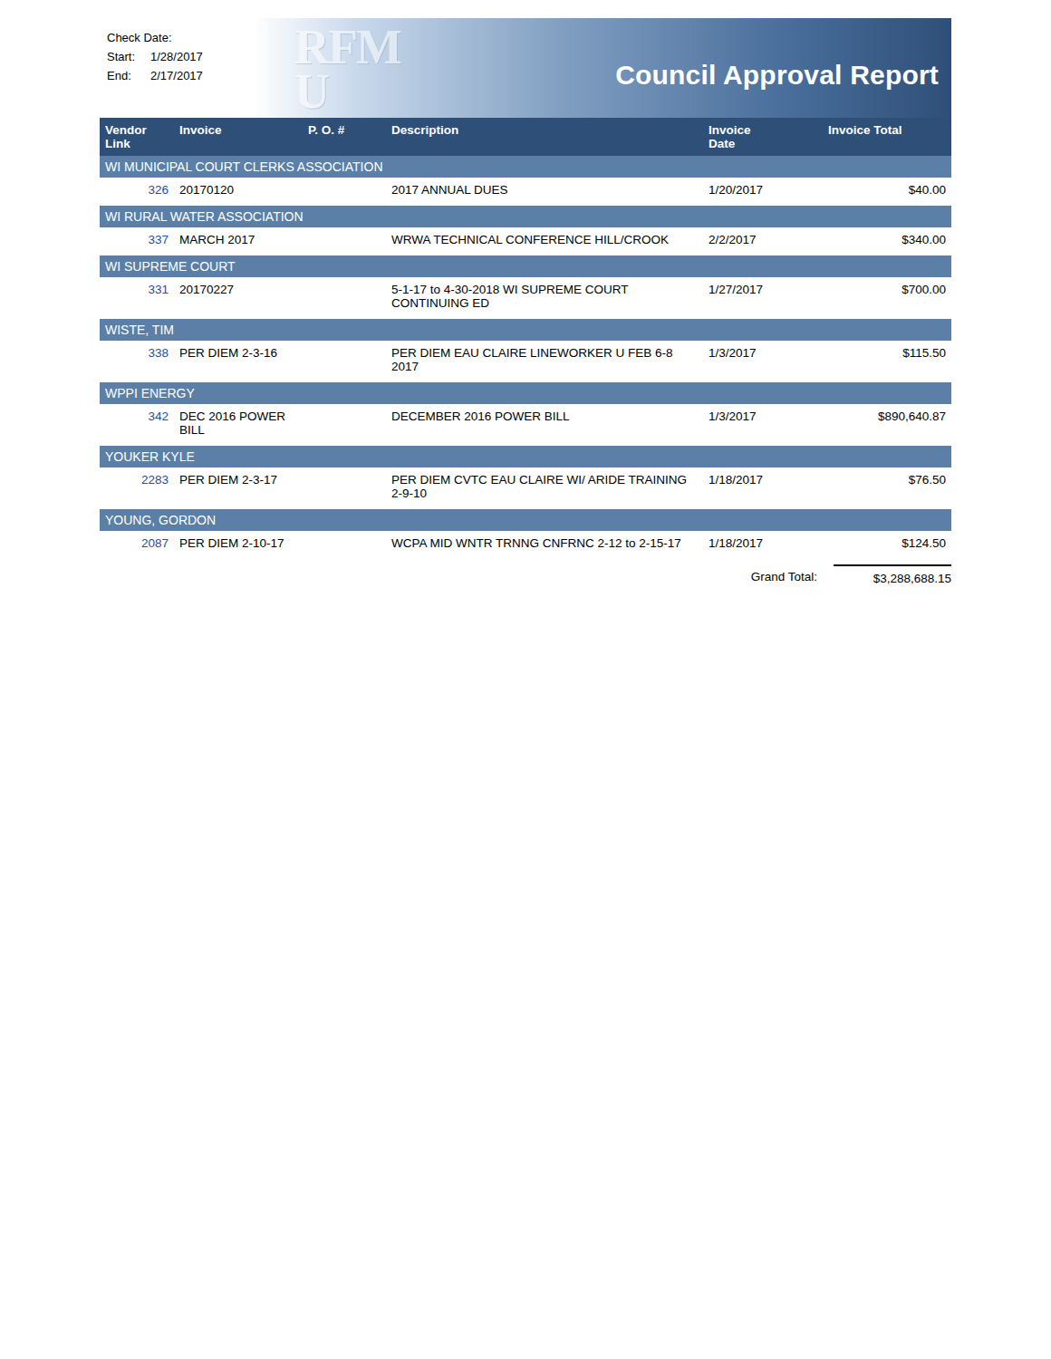Check Date:
Start: 1/28/2017
End: 2/17/2017
RFM
U
Council Approval Report
| Vendor Link | Invoice | P. O. # | Description | Invoice Date | Invoice Total |
| --- | --- | --- | --- | --- | --- |
| WI MUNICIPAL COURT CLERKS ASSOCIATION |
| 326 | 20170120 | | 2017 ANNUAL DUES | 1/20/2017 | $40.00 |
| WI RURAL WATER ASSOCIATION |
| 337 | MARCH 2017 | | WRWA TECHNICAL CONFERENCE HILL/CROOK | 2/2/2017 | $340.00 |
| WI SUPREME COURT |
| 331 | 20170227 | | 5-1-17 to 4-30-2018 WI SUPREME COURT CONTINUING ED | 1/27/2017 | $700.00 |
| WISTE, TIM |
| 338 | PER DIEM 2-3-16 | | PER DIEM EAU CLAIRE LINEWORKER U FEB 6-8 2017 | 1/3/2017 | $115.50 |
| WPPI ENERGY |
| 342 | DEC 2016 POWER BILL | | DECEMBER 2016 POWER BILL | 1/3/2017 | $890,640.87 |
| YOUKER KYLE |
| 2283 | PER DIEM 2-3-17 | | PER DIEM CVTC EAU CLAIRE WI/ ARIDE TRAINING 2-9-10 | 1/18/2017 | $76.50 |
| YOUNG, GORDON |
| 2087 | PER DIEM 2-10-17 | | WCPA MID WNTR TRNNG CNFRNC 2-12 to 2-15-17 | 1/18/2017 | $124.50 |
Grand Total:
$3,288,688.15